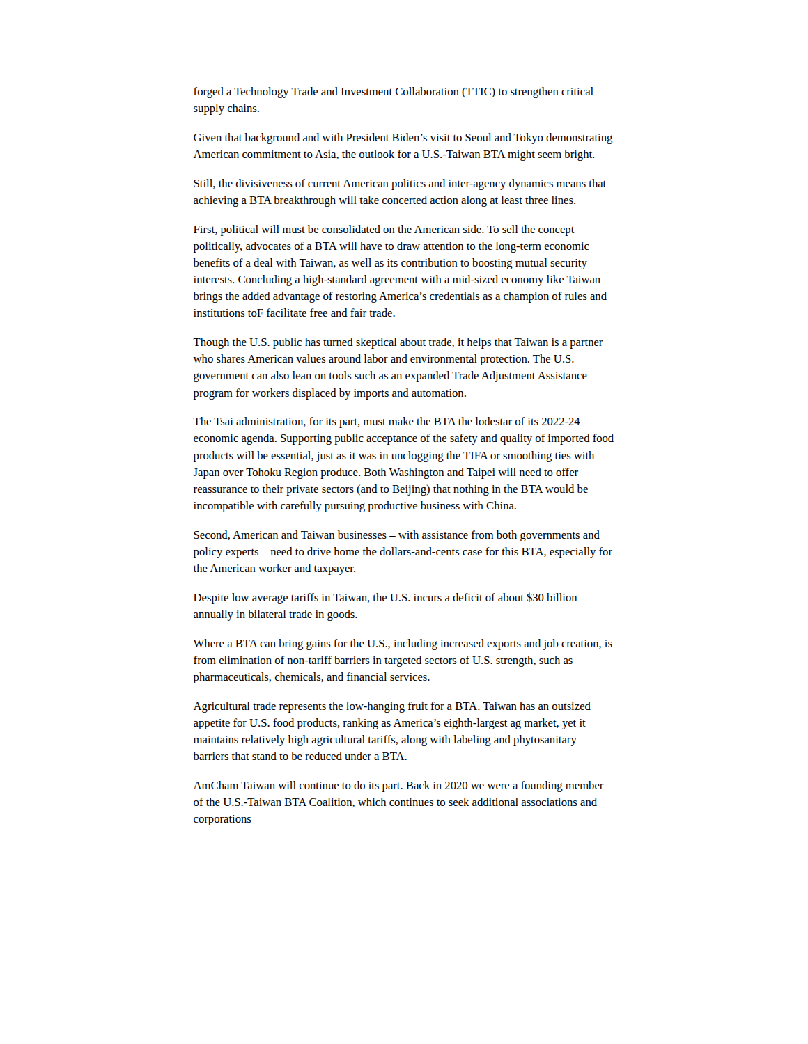forged a Technology Trade and Investment Collaboration (TTIC) to strengthen critical supply chains.
Given that background and with President Biden’s visit to Seoul and Tokyo demonstrating American commitment to Asia, the outlook for a U.S.-Taiwan BTA might seem bright.
Still, the divisiveness of current American politics and inter-agency dynamics means that achieving a BTA breakthrough will take concerted action along at least three lines.
First, political will must be consolidated on the American side. To sell the concept politically, advocates of a BTA will have to draw attention to the long-term economic benefits of a deal with Taiwan, as well as its contribution to boosting mutual security interests. Concluding a high-standard agreement with a mid-sized economy like Taiwan brings the added advantage of restoring America’s credentials as a champion of rules and institutions toF facilitate free and fair trade.
Though the U.S. public has turned skeptical about trade, it helps that Taiwan is a partner who shares American values around labor and environmental protection. The U.S. government can also lean on tools such as an expanded Trade Adjustment Assistance program for workers displaced by imports and automation.
The Tsai administration, for its part, must make the BTA the lodestar of its 2022-24 economic agenda. Supporting public acceptance of the safety and quality of imported food products will be essential, just as it was in unclogging the TIFA or smoothing ties with Japan over Tohoku Region produce. Both Washington and Taipei will need to offer reassurance to their private sectors (and to Beijing) that nothing in the BTA would be incompatible with carefully pursuing productive business with China.
Second, American and Taiwan businesses – with assistance from both governments and policy experts – need to drive home the dollars-and-cents case for this BTA, especially for the American worker and taxpayer.
Despite low average tariffs in Taiwan, the U.S. incurs a deficit of about $30 billion annually in bilateral trade in goods.
Where a BTA can bring gains for the U.S., including increased exports and job creation, is from elimination of non-tariff barriers in targeted sectors of U.S. strength, such as pharmaceuticals, chemicals, and financial services.
Agricultural trade represents the low-hanging fruit for a BTA. Taiwan has an outsized appetite for U.S. food products, ranking as America’s eighth-largest ag market, yet it maintains relatively high agricultural tariffs, along with labeling and phytosanitary barriers that stand to be reduced under a BTA.
AmCham Taiwan will continue to do its part. Back in 2020 we were a founding member of the U.S.-Taiwan BTA Coalition, which continues to seek additional associations and corporations